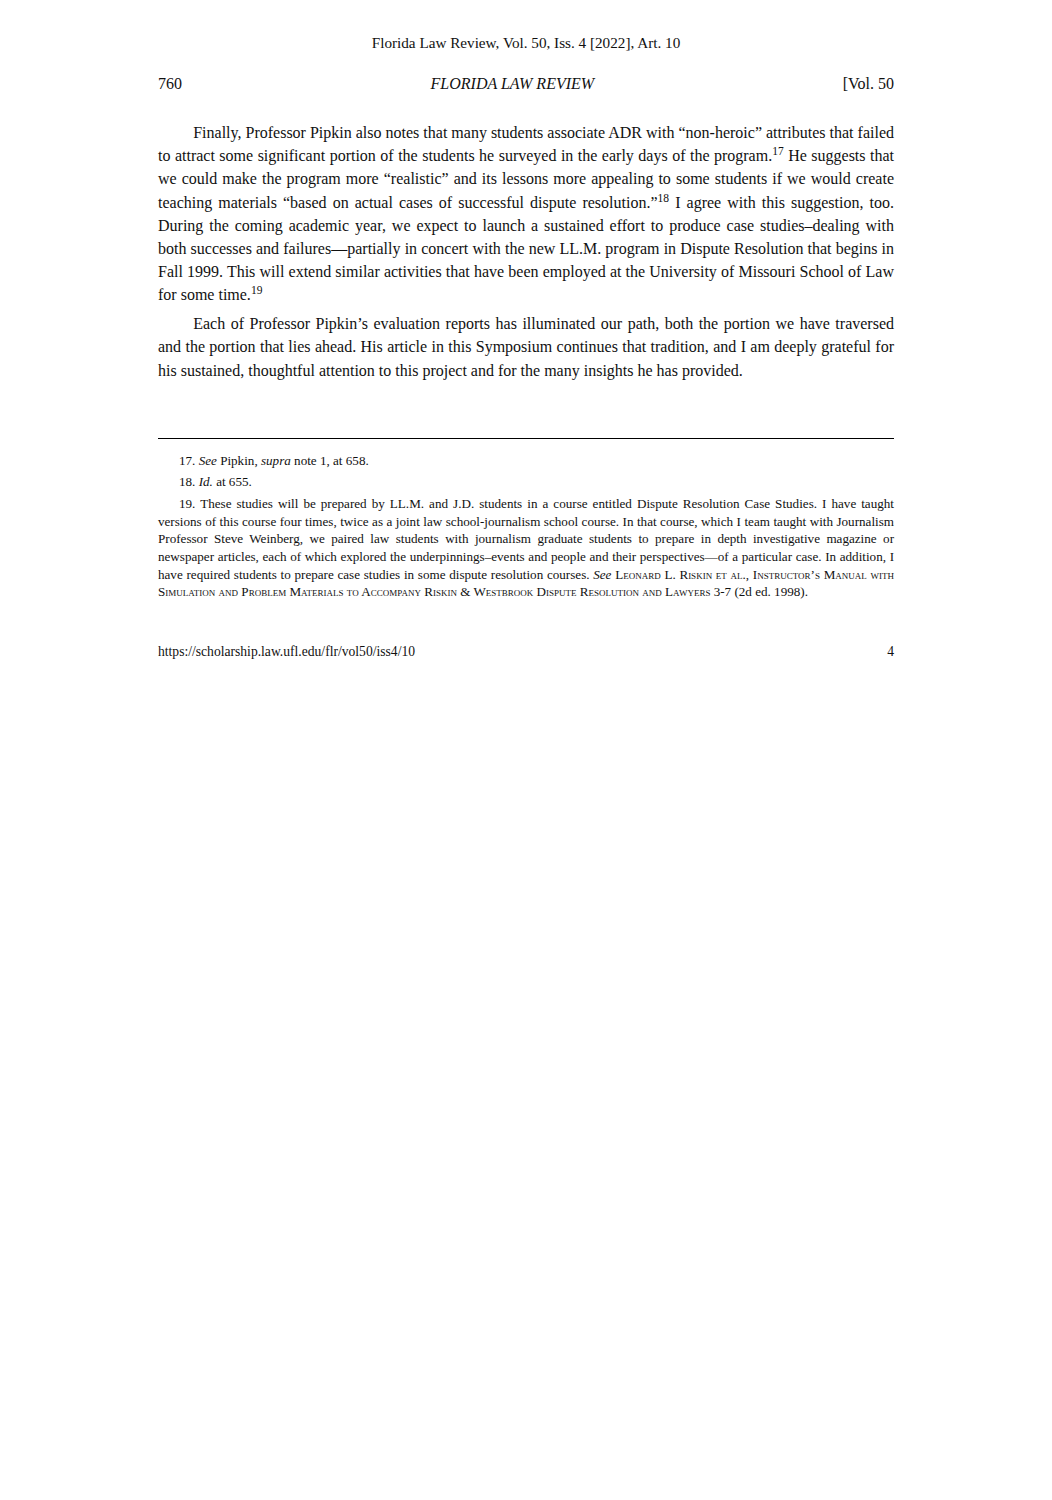Florida Law Review, Vol. 50, Iss. 4 [2022], Art. 10
760 FLORIDA LAW REVIEW [Vol. 50
Finally, Professor Pipkin also notes that many students associate ADR with “non-heroic” attributes that failed to attract some significant portion of the students he surveyed in the early days of the program.17 He suggests that we could make the program more “realistic” and its lessons more appealing to some students if we would create teaching materials “based on actual cases of successful dispute resolution.”18 I agree with this suggestion, too. During the coming academic year, we expect to launch a sustained effort to produce case studies–dealing with both successes and failures—partially in concert with the new LL.M. program in Dispute Resolution that begins in Fall 1999. This will extend similar activities that have been employed at the University of Missouri School of Law for some time.19
Each of Professor Pipkin’s evaluation reports has illuminated our path, both the portion we have traversed and the portion that lies ahead. His article in this Symposium continues that tradition, and I am deeply grateful for his sustained, thoughtful attention to this project and for the many insights he has provided.
17. See Pipkin, supra note 1, at 658.
18. Id. at 655.
19. These studies will be prepared by LL.M. and J.D. students in a course entitled Dispute Resolution Case Studies. I have taught versions of this course four times, twice as a joint law school-journalism school course. In that course, which I team taught with Journalism Professor Steve Weinberg, we paired law students with journalism graduate students to prepare in depth investigative magazine or newspaper articles, each of which explored the underpinnings–events and people and their perspectives—of a particular case. In addition, I have required students to prepare case studies in some dispute resolution courses. See Leonard L. Riskin et al., Instructor’s Manual with Simulation and Problem Materials to Accompany Riskin & Westbrook Dispute Resolution and Lawyers 3-7 (2d ed. 1998).
https://scholarship.law.ufl.edu/flr/vol50/iss4/10 4